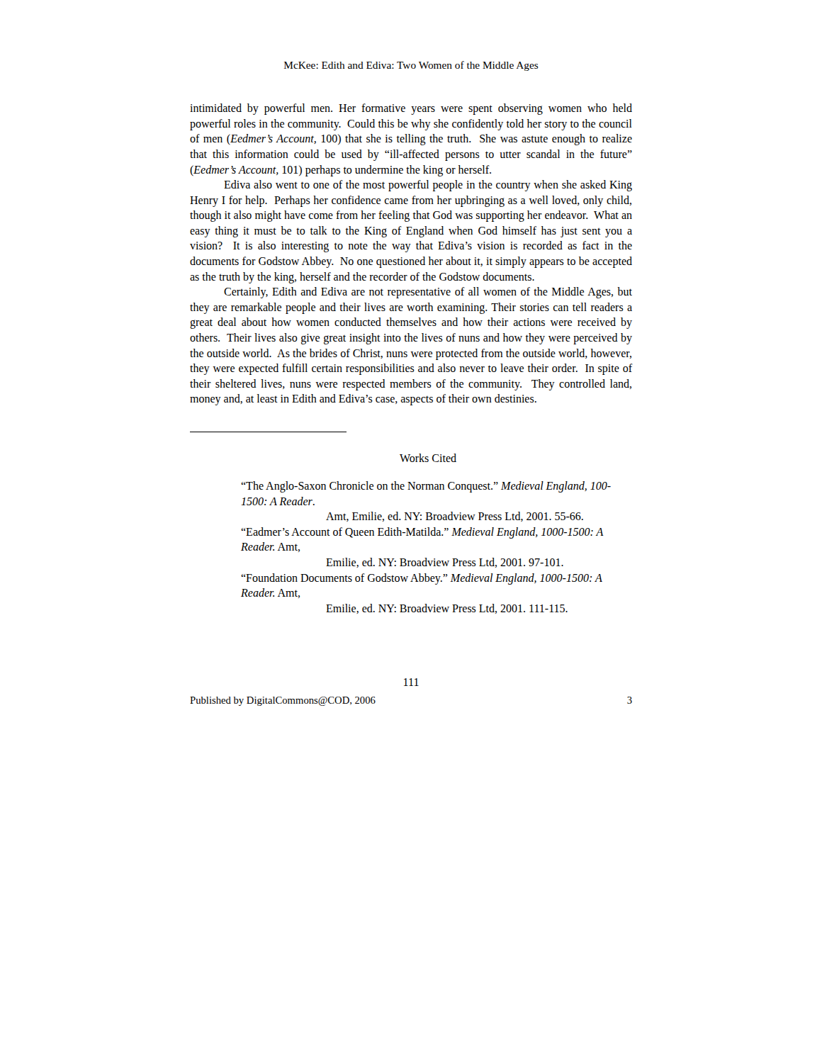McKee: Edith and Ediva: Two Women of the Middle Ages
intimidated by powerful men. Her formative years were spent observing women who held powerful roles in the community. Could this be why she confidently told her story to the council of men (Eedmer’s Account, 100) that she is telling the truth. She was astute enough to realize that this information could be used by “ill-affected persons to utter scandal in the future” (Eedmer’s Account, 101) perhaps to undermine the king or herself.
Ediva also went to one of the most powerful people in the country when she asked King Henry I for help. Perhaps her confidence came from her upbringing as a well loved, only child, though it also might have come from her feeling that God was supporting her endeavor. What an easy thing it must be to talk to the King of England when God himself has just sent you a vision? It is also interesting to note the way that Ediva’s vision is recorded as fact in the documents for Godstow Abbey. No one questioned her about it, it simply appears to be accepted as the truth by the king, herself and the recorder of the Godstow documents.
Certainly, Edith and Ediva are not representative of all women of the Middle Ages, but they are remarkable people and their lives are worth examining. Their stories can tell readers a great deal about how women conducted themselves and how their actions were received by others. Their lives also give great insight into the lives of nuns and how they were perceived by the outside world. As the brides of Christ, nuns were protected from the outside world, however, they were expected fulfill certain responsibilities and also never to leave their order. In spite of their sheltered lives, nuns were respected members of the community. They controlled land, money and, at least in Edith and Ediva’s case, aspects of their own destinies.
Works Cited
“The Anglo-Saxon Chronicle on the Norman Conquest.” Medieval England, 100-1500: A Reader.Amt, Emilie, ed. NY: Broadview Press Ltd, 2001. 55-66.
“Eadmer’s Account of Queen Edith-Matilda.” Medieval England, 1000-1500: A Reader. Amt,Emilie, ed. NY: Broadview Press Ltd, 2001. 97-101.
“Foundation Documents of Godstow Abbey.” Medieval England, 1000-1500: A Reader. Amt,Emilie, ed. NY: Broadview Press Ltd, 2001. 111-115.
111
Published by DigitalCommons@COD, 2006
3